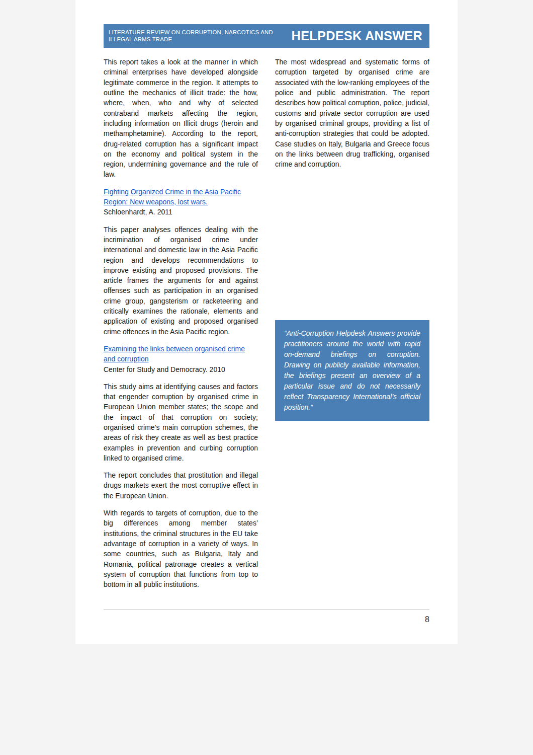Literature review on corruption, narcotics and illegal arms trade
HELPDESK ANSWER
This report takes a look at the manner in which criminal enterprises have developed alongside legitimate commerce in the region. It attempts to outline the mechanics of illicit trade: the how, where, when, who and why of selected contraband markets affecting the region, including information on Illicit drugs (heroin and methamphetamine). According to the report, drug-related corruption has a significant impact on the economy and political system in the region, undermining governance and the rule of law.
Fighting Organized Crime in the Asia Pacific Region: New weapons, lost wars.
Schloenhardt, A. 2011
This paper analyses offences dealing with the incrimination of organised crime under international and domestic law in the Asia Pacific region and develops recommendations to improve existing and proposed provisions. The article frames the arguments for and against offenses such as participation in an organised crime group, gangsterism or racketeering and critically examines the rationale, elements and application of existing and proposed organised crime offences in the Asia Pacific region.
Examining the links between organised crime and corruption
Center for Study and Democracy. 2010
This study aims at identifying causes and factors that engender corruption by organised crime in European Union member states; the scope and the impact of that corruption on society; organised crime’s main corruption schemes, the areas of risk they create as well as best practice examples in prevention and curbing corruption linked to organised crime.
The report concludes that prostitution and illegal drugs markets exert the most corruptive effect in the European Union.
With regards to targets of corruption, due to the big differences among member states’ institutions, the criminal structures in the EU take advantage of corruption in a variety of ways. In some countries, such as Bulgaria, Italy and Romania, political patronage creates a vertical system of corruption that functions from top to bottom in all public institutions.
The most widespread and systematic forms of corruption targeted by organised crime are associated with the low-ranking employees of the police and public administration. The report describes how political corruption, police, judicial, customs and private sector corruption are used by organised criminal groups, providing a list of anti-corruption strategies that could be adopted. Case studies on Italy, Bulgaria and Greece focus on the links between drug trafficking, organised crime and corruption.
“Anti-Corruption Helpdesk Answers provide practitioners around the world with rapid on-demand briefings on corruption. Drawing on publicly available information, the briefings present an overview of a particular issue and do not necessarily reflect Transparency International’s official position.”
8